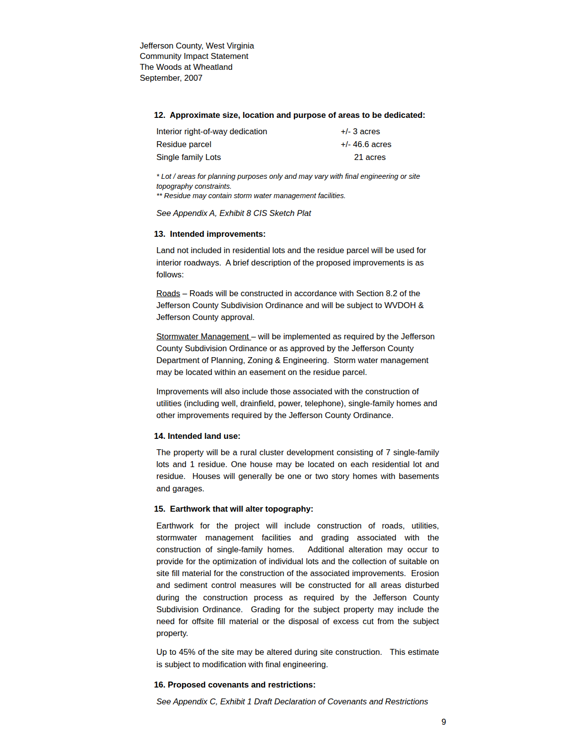Jefferson County, West Virginia
Community Impact Statement
The Woods at Wheatland
September, 2007
12. Approximate size, location and purpose of areas to be dedicated:
| Interior right-of-way dedication | +/- 3 acres |
| Residue parcel | +/- 46.6 acres |
| Single family Lots | 21 acres |
* Lot / areas for planning purposes only and may vary with final engineering or site topography constraints. ** Residue may contain storm water management facilities.
See Appendix A, Exhibit 8 CIS Sketch Plat
13. Intended improvements:
Land not included in residential lots and the residue parcel will be used for interior roadways. A brief description of the proposed improvements is as follows:
Roads – Roads will be constructed in accordance with Section 8.2 of the Jefferson County Subdivision Ordinance and will be subject to WVDOH & Jefferson County approval.
Stormwater Management – will be implemented as required by the Jefferson County Subdivision Ordinance or as approved by the Jefferson County Department of Planning, Zoning & Engineering. Storm water management may be located within an easement on the residue parcel.
Improvements will also include those associated with the construction of utilities (including well, drainfield, power, telephone), single-family homes and other improvements required by the Jefferson County Ordinance.
14. Intended land use:
The property will be a rural cluster development consisting of 7 single-family lots and 1 residue. One house may be located on each residential lot and residue. Houses will generally be one or two story homes with basements and garages.
15. Earthwork that will alter topography:
Earthwork for the project will include construction of roads, utilities, stormwater management facilities and grading associated with the construction of single-family homes. Additional alteration may occur to provide for the optimization of individual lots and the collection of suitable on site fill material for the construction of the associated improvements. Erosion and sediment control measures will be constructed for all areas disturbed during the construction process as required by the Jefferson County Subdivision Ordinance. Grading for the subject property may include the need for offsite fill material or the disposal of excess cut from the subject property.
Up to 45% of the site may be altered during site construction. This estimate is subject to modification with final engineering.
16. Proposed covenants and restrictions:
See Appendix C, Exhibit 1 Draft Declaration of Covenants and Restrictions
9